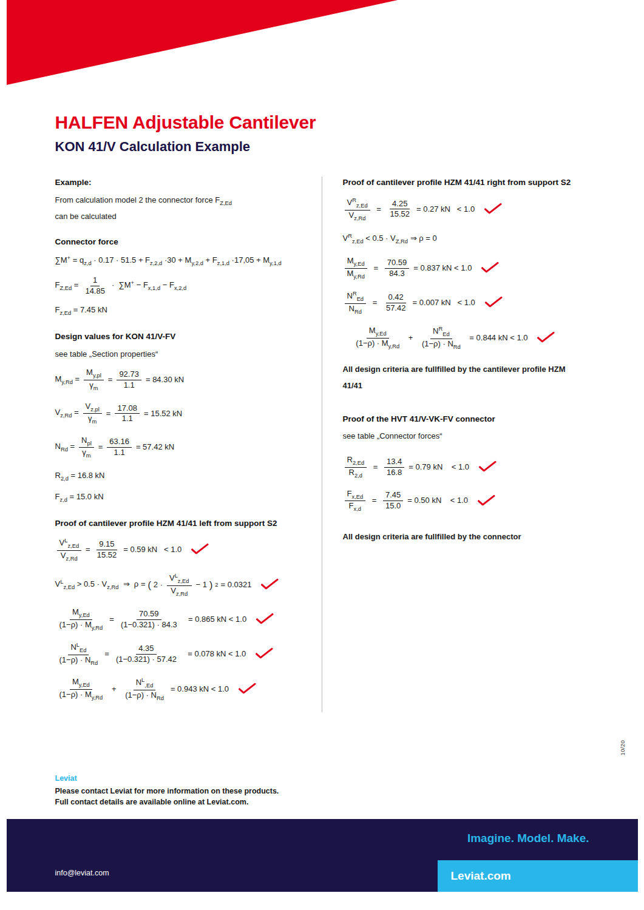HALFEN Adjustable Cantilever
KON 41/V Calculation Example
Example:
From calculation model 2 the connector force FZ,Ed
can be calculated
Connector force
∑M+ = qz,d · 0.17 · 51.5 + Fz,2,d ·30 + My,2,d + Fz,1,d ·17,05 + My,1,d
FZ,Ed = 114.85 · ∑M+ − Fx,1,d − Fx,2,d
Fz,Ed = 7.45 kN
Design values for KON 41/V-FV
see table „Section properties“
My,Rd = My,pl γm = 92.731.1 = 84.30 kN
Vz,Rd = Vz,pl γm = 17.081.1 = 15.52 kN
NRd = Npl γm = 63.161.1 = 57.42 kN
R2,d = 16.8 kN
Fz,d = 15.0 kN
Proof of cantilever profile HZM 41/41 left from support S2
VLz,Ed Vz,Rd = 9.1515.52 = 0.59 kN < 1.0
VLz,Ed > 0.5 · Vz,Rd ⇒ ρ = ( 2 · VLz,Ed Vz,Rd − 1 )2 = 0.0321
My,Ed(1−ρ) · My,Rd = 70.59(1−0.321) · 84.3 = 0.865 kN < 1.0
NLEd(1−ρ) · NRd = 4.35(1−0.321) · 57.42 = 0.078 kN < 1.0
My,Ed(1−ρ) · My,Rd + NL,Ed(1−ρ) · NRd = 0.943 kN < 1.0
Proof of cantilever profile HZM 41/41 right from support S2
VRz,Ed Vz,Rd = 4.2515.52 = 0.27 kN < 1.0
VRz,Ed < 0.5 · VZ,Rd ⇒ ρ = 0
My,Ed My,Rd = 70.5984.3 = 0.837 kN < 1.0
NREd NRd = 0.4257.42 = 0.007 kN < 1.0
My,Ed(1−ρ) · My,Rd + NREd(1−ρ) · NRd = 0.844 kN < 1.0
All design criteria are fullfilled by the cantilever profile HZM
41/41
Proof of the HVT 41/V-VK-FV connector
see table „Connector forces“
R2,Ed R2,d = 13.416.8 = 0.79 kN < 1.0
Fx,Ed Fx,d = 7.4515.0 = 0.50 kN < 1.0
All design criteria are fullfilled by the connector
© 2020 M-060-E – 02/18 PDF 10/20
Leviat
Please contact Leviat for more information on these products.
Full contact details are available online at Leviat.com.
Imagine. Model. Make.
info@leviat.com
Leviat.com